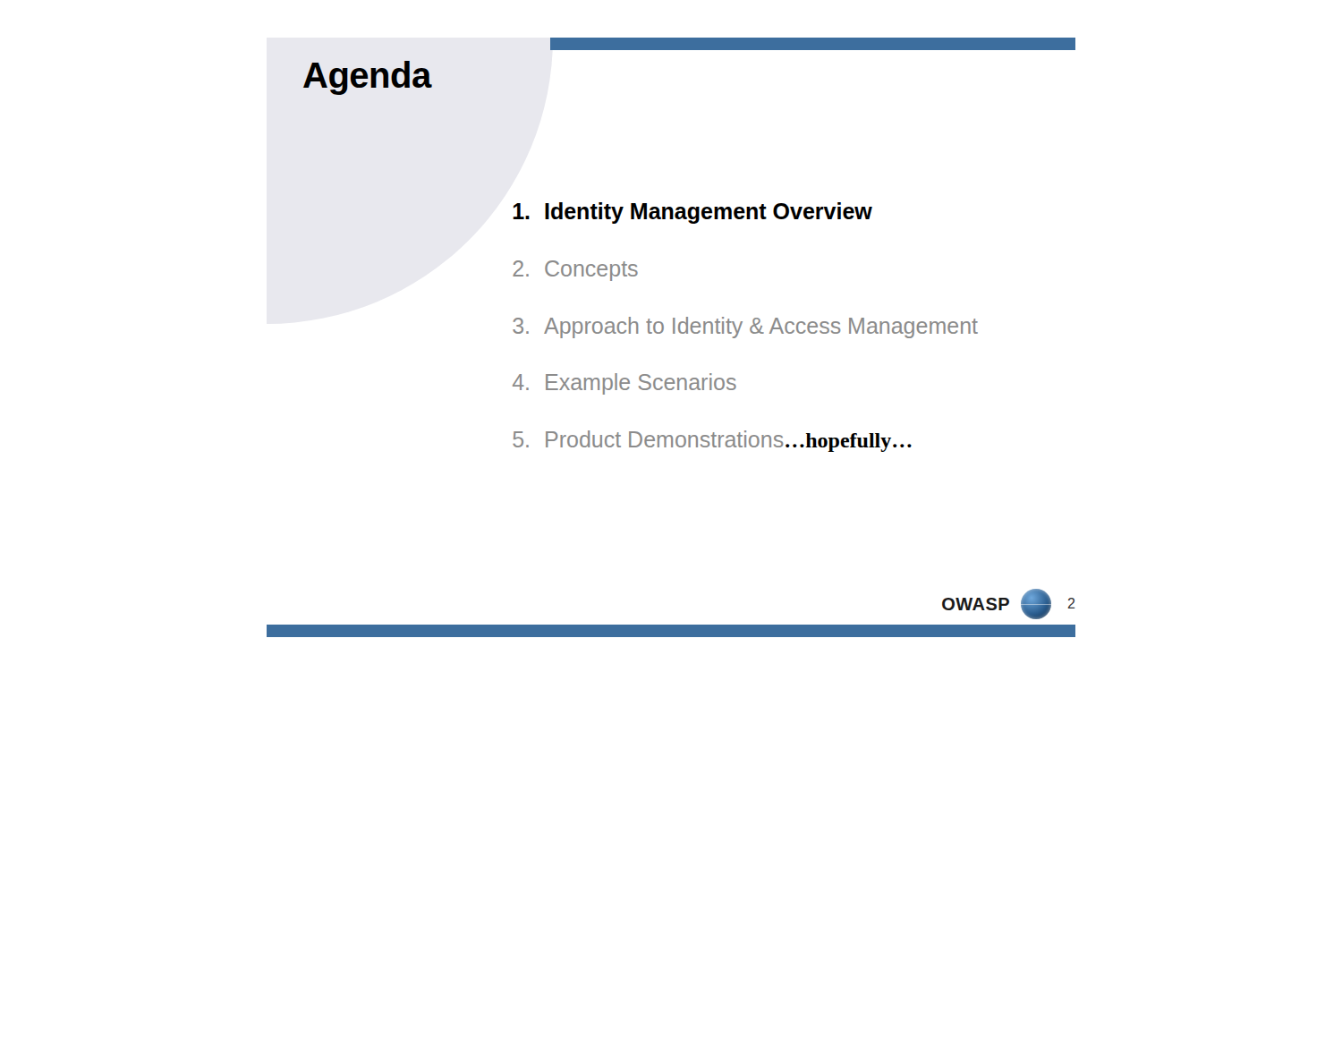Agenda
Identity Management Overview
Concepts
Approach to Identity & Access Management
Example Scenarios
Product Demonstrations…hopefully…
OWASP 2